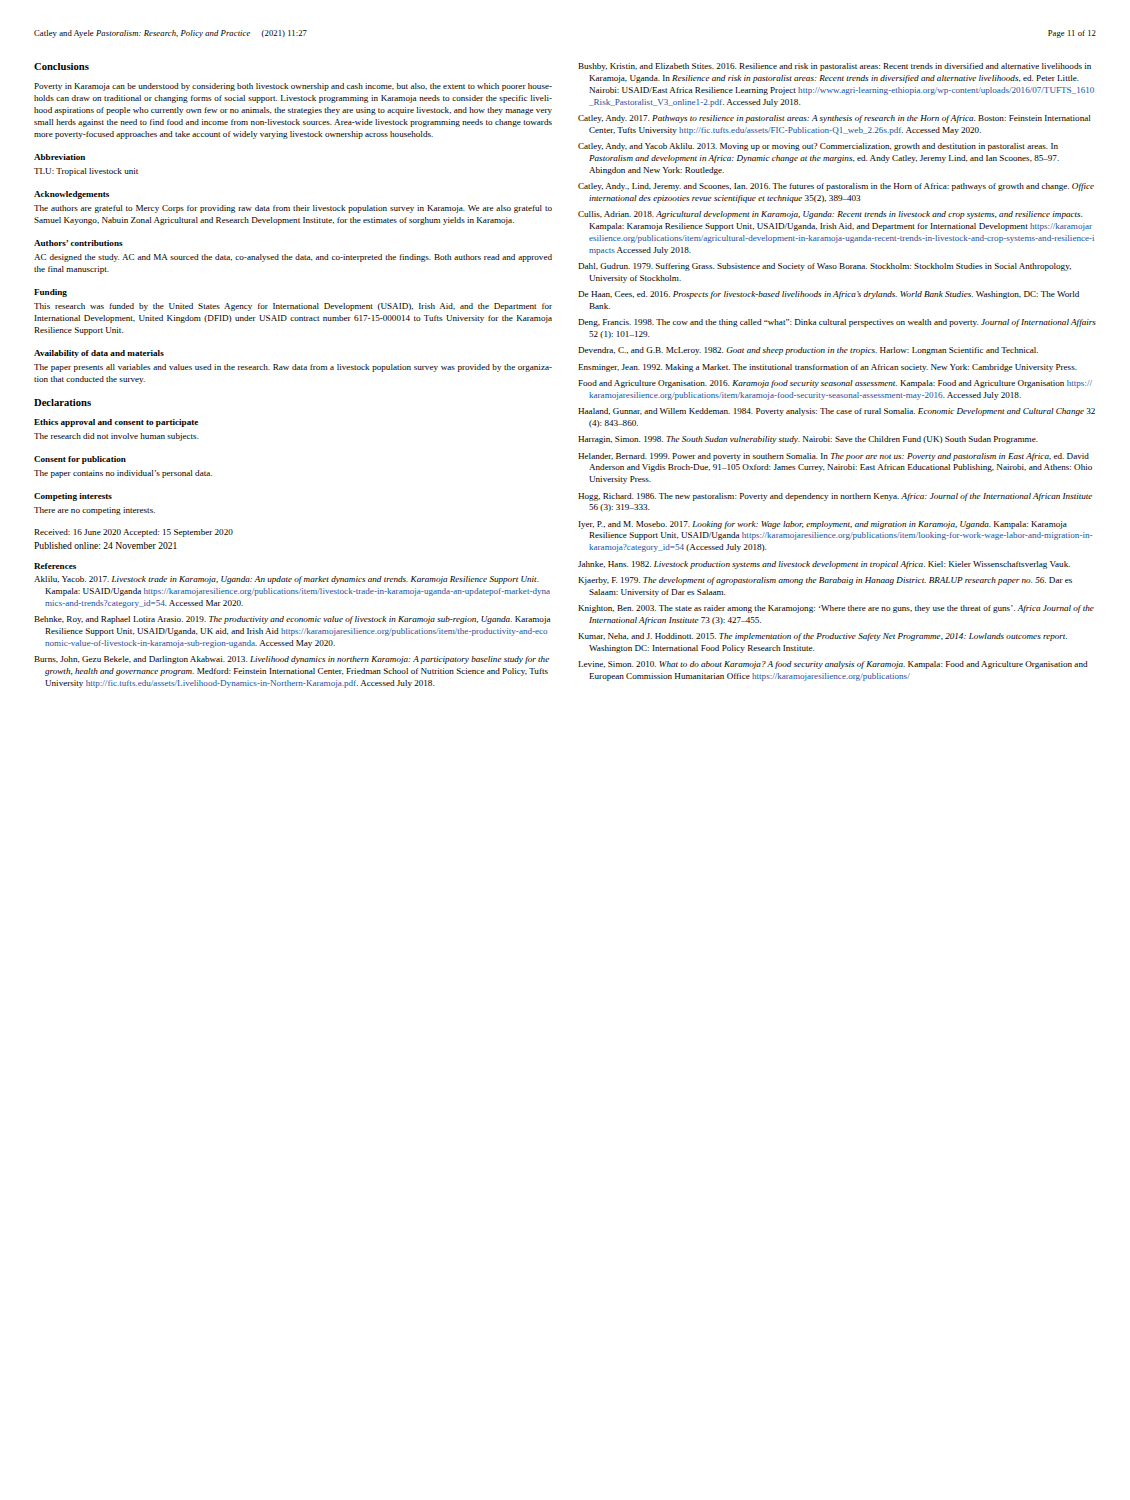Catley and Ayele Pastoralism: Research, Policy and Practice (2021) 11:27
Page 11 of 12
Conclusions
Poverty in Karamoja can be understood by considering both livestock ownership and cash income, but also, the extent to which poorer households can draw on traditional or changing forms of social support. Livestock programming in Karamoja needs to consider the specific livelihood aspirations of people who currently own few or no animals, the strategies they are using to acquire livestock, and how they manage very small herds against the need to find food and income from non-livestock sources. Area-wide livestock programming needs to change towards more poverty-focused approaches and take account of widely varying livestock ownership across households.
Abbreviation
TLU: Tropical livestock unit
Acknowledgements
The authors are grateful to Mercy Corps for providing raw data from their livestock population survey in Karamoja. We are also grateful to Samuel Kayongo, Nabuin Zonal Agricultural and Research Development Institute, for the estimates of sorghum yields in Karamoja.
Authors’ contributions
AC designed the study. AC and MA sourced the data, co-analysed the data, and co-interpreted the findings. Both authors read and approved the final manuscript.
Funding
This research was funded by the United States Agency for International Development (USAID), Irish Aid, and the Department for International Development, United Kingdom (DFID) under USAID contract number 617-15-000014 to Tufts University for the Karamoja Resilience Support Unit.
Availability of data and materials
The paper presents all variables and values used in the research. Raw data from a livestock population survey was provided by the organization that conducted the survey.
Declarations
Ethics approval and consent to participate
The research did not involve human subjects.
Consent for publication
The paper contains no individual’s personal data.
Competing interests
There are no competing interests.
Received: 16 June 2020 Accepted: 15 September 2020
Published online: 24 November 2021
References
Aklilu, Yacob. 2017. Livestock trade in Karamoja, Uganda: An update of market dynamics and trends. Karamoja Resilience Support Unit. Kampala: USAID/Uganda https://karamojaresilience.org/publications/item/livestock-trade-in-karamoja-uganda-an-updatepof-market-dynamics-and-trends?category_id=54. Accessed Mar 2020.
Behnke, Roy, and Raphael Lotira Arasio. 2019. The productivity and economic value of livestock in Karamoja sub-region, Uganda. Karamoja Resilience Support Unit, USAID/Uganda, UK aid, and Irish Aid https://karamojaresilience.org/publications/item/the-productivity-and-economic-value-of-livestock-in-karamoja-sub-region-uganda. Accessed May 2020.
Burns, John, Gezu Bekele, and Darlington Akabwai. 2013. Livelihood dynamics in northern Karamoja: A participatory baseline study for the growth, health and governance program. Medford: Feinstein International Center, Friedman School of Nutrition Science and Policy, Tufts University http://fic.tufts.edu/assets/Livelihood-Dynamics-in-Northern-Karamoja.pdf. Accessed July 2018.
Bushby, Kristin, and Elizabeth Stites. 2016. Resilience and risk in pastoralist areas: Recent trends in diversified and alternative livelihoods in Karamoja, Uganda. In Resilience and risk in pastoralist areas: Recent trends in diversified and alternative livelihoods, ed. Peter Little. Nairobi: USAID/East Africa Resilience Learning Project http://www.agri-learning-ethiopia.org/wp-content/uploads/2016/07/TUFTS_1610_Risk_Pastoralist_V3_online1-2.pdf. Accessed July 2018.
Catley, Andy. 2017. Pathways to resilience in pastoralist areas: A synthesis of research in the Horn of Africa. Boston: Feinstein International Center, Tufts University http://fic.tufts.edu/assets/FIC-Publication-Q1_web_2.26s.pdf. Accessed May 2020.
Catley, Andy, and Yacob Aklilu. 2013. Moving up or moving out? Commercialization, growth and destitution in pastoralist areas. In Pastoralism and development in Africa: Dynamic change at the margins, ed. Andy Catley, Jeremy Lind, and Ian Scoones, 85–97. Abingdon and New York: Routledge.
Catley, Andy., Lind, Jeremy. and Scoones, Ian. 2016. The futures of pastoralism in the Horn of Africa: pathways of growth and change. Office international des epizooties revue scientifique et technique 35(2), 389–403
Cullis, Adrian. 2018. Agricultural development in Karamoja, Uganda: Recent trends in livestock and crop systems, and resilience impacts. Kampala: Karamoja Resilience Support Unit, USAID/Uganda, Irish Aid, and Department for International Development https://karamojaresilience.org/publications/item/agricultural-development-in-karamoja-uganda-recent-trends-in-livestock-and-crop-systems-and-resilience-impacts Accessed July 2018.
Dahl, Gudrun. 1979. Suffering Grass. Subsistence and Society of Waso Borana. Stockholm: Stockholm Studies in Social Anthropology, University of Stockholm.
De Haan, Cees, ed. 2016. Prospects for livestock-based livelihoods in Africa’s drylands. World Bank Studies. Washington, DC: The World Bank.
Deng, Francis. 1998. The cow and the thing called “what”: Dinka cultural perspectives on wealth and poverty. Journal of International Affairs 52 (1): 101–129.
Devendra, C., and G.B. McLeroy. 1982. Goat and sheep production in the tropics. Harlow: Longman Scientific and Technical.
Ensminger, Jean. 1992. Making a Market. The institutional transformation of an African society. New York: Cambridge University Press.
Food and Agriculture Organisation. 2016. Karamoja food security seasonal assessment. Kampala: Food and Agriculture Organisation https://karamojaresilience.org/publications/item/karamoja-food-security-seasonal-assessment-may-2016. Accessed July 2018.
Haaland, Gunnar, and Willem Keddeman. 1984. Poverty analysis: The case of rural Somalia. Economic Development and Cultural Change 32 (4): 843–860.
Harragin, Simon. 1998. The South Sudan vulnerability study. Nairobi: Save the Children Fund (UK) South Sudan Programme.
Helander, Bernard. 1999. Power and poverty in southern Somalia. In The poor are not us: Poverty and pastoralism in East Africa, ed. David Anderson and Vigdis Broch-Due, 91–105 Oxford: James Currey, Nairobi: East African Educational Publishing, Nairobi, and Athens: Ohio University Press.
Hogg, Richard. 1986. The new pastoralism: Poverty and dependency in northern Kenya. Africa: Journal of the International African Institute 56 (3): 319–333.
Iyer, P., and M. Mosebo. 2017. Looking for work: Wage labor, employment, and migration in Karamoja, Uganda. Kampala: Karamoja Resilience Support Unit, USAID/Uganda https://karamojaresilience.org/publications/item/looking-for-work-wage-labor-and-migration-in-karamoja?category_id=54 (Accessed July 2018).
Jahnke, Hans. 1982. Livestock production systems and livestock development in tropical Africa. Kiel: Kieler Wissenschaftsverlag Vauk.
Kjaerby, F. 1979. The development of agropastoralism among the Barabaig in Hanaag District. BRALUP research paper no. 56. Dar es Salaam: University of Dar es Salaam.
Knighton, Ben. 2003. The state as raider among the Karamojong: ‘Where there are no guns, they use the threat of guns’. Africa Journal of the International African Institute 73 (3): 427–455.
Kumar, Neha, and J. Hoddinott. 2015. The implementation of the Productive Safety Net Programme, 2014: Lowlands outcomes report. Washington DC: International Food Policy Research Institute.
Levine, Simon. 2010. What to do about Karamoja? A food security analysis of Karamoja. Kampala: Food and Agriculture Organisation and European Commission Humanitarian Office https://karamojaresilience.org/publications/